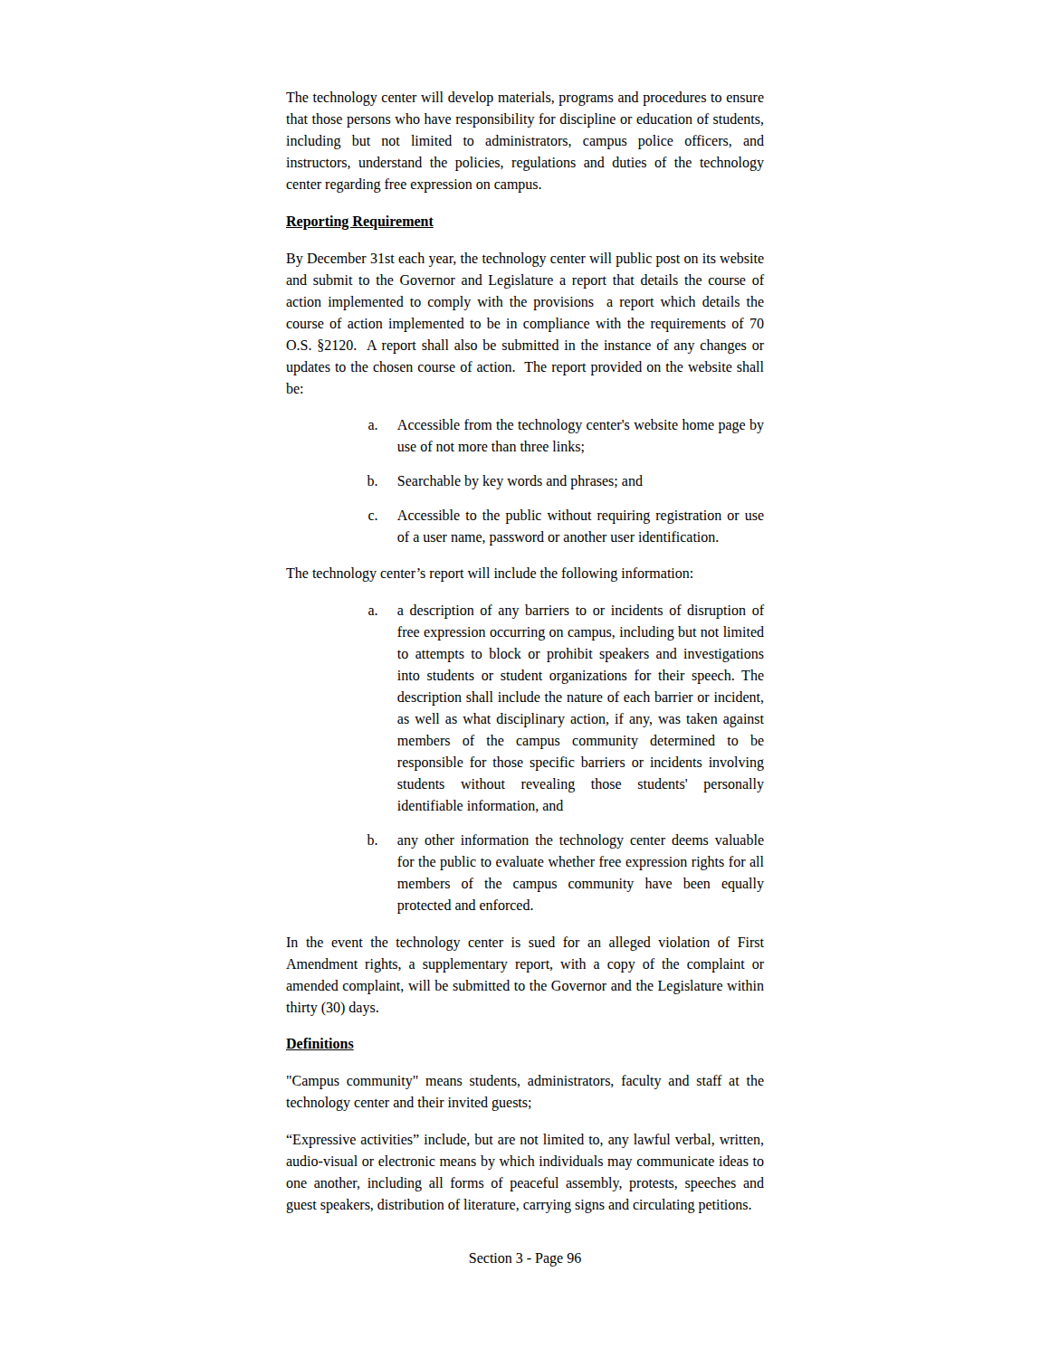The technology center will develop materials, programs and procedures to ensure that those persons who have responsibility for discipline or education of students, including but not limited to administrators, campus police officers, and instructors, understand the policies, regulations and duties of the technology center regarding free expression on campus.
Reporting Requirement
By December 31st each year, the technology center will public post on its website and submit to the Governor and Legislature a report that details the course of action implemented to comply with the provisions a report which details the course of action implemented to be in compliance with the requirements of 70 O.S. §2120. A report shall also be submitted in the instance of any changes or updates to the chosen course of action. The report provided on the website shall be:
Accessible from the technology center's website home page by use of not more than three links;
Searchable by key words and phrases; and
Accessible to the public without requiring registration or use of a user name, password or another user identification.
The technology center’s report will include the following information:
a description of any barriers to or incidents of disruption of free expression occurring on campus, including but not limited to attempts to block or prohibit speakers and investigations into students or student organizations for their speech. The description shall include the nature of each barrier or incident, as well as what disciplinary action, if any, was taken against members of the campus community determined to be responsible for those specific barriers or incidents involving students without revealing those students' personally identifiable information, and
any other information the technology center deems valuable for the public to evaluate whether free expression rights for all members of the campus community have been equally protected and enforced.
In the event the technology center is sued for an alleged violation of First Amendment rights, a supplementary report, with a copy of the complaint or amended complaint, will be submitted to the Governor and the Legislature within thirty (30) days.
Definitions
"Campus community" means students, administrators, faculty and staff at the technology center and their invited guests;
“Expressive activities” include, but are not limited to, any lawful verbal, written, audio-visual or electronic means by which individuals may communicate ideas to one another, including all forms of peaceful assembly, protests, speeches and guest speakers, distribution of literature, carrying signs and circulating petitions.
Section 3 - Page 96